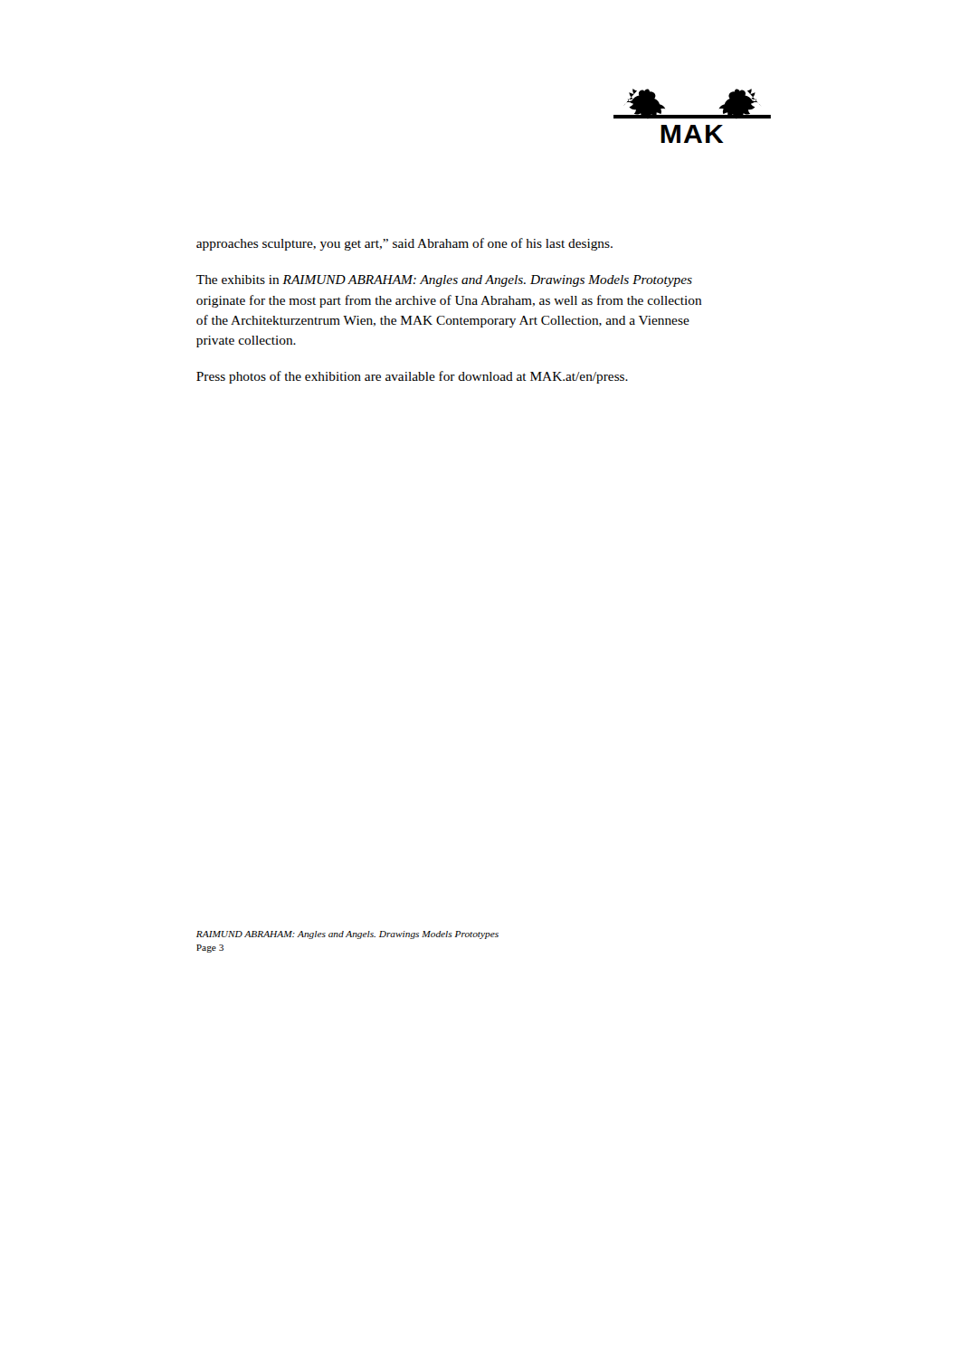MAK
approaches sculpture, you get art,” said Abraham of one of his last designs.
The exhibits in RAIMUND ABRAHAM: Angles and Angels. Drawings Models Prototypes originate for the most part from the archive of Una Abraham, as well as from the collection of the Architekturzentrum Wien, the MAK Contemporary Art Collection, and a Viennese private collection.
Press photos of the exhibition are available for download at MAK.at/en/press.
RAIMUND ABRAHAM: Angles and Angels. Drawings Models Prototypes
Page 3